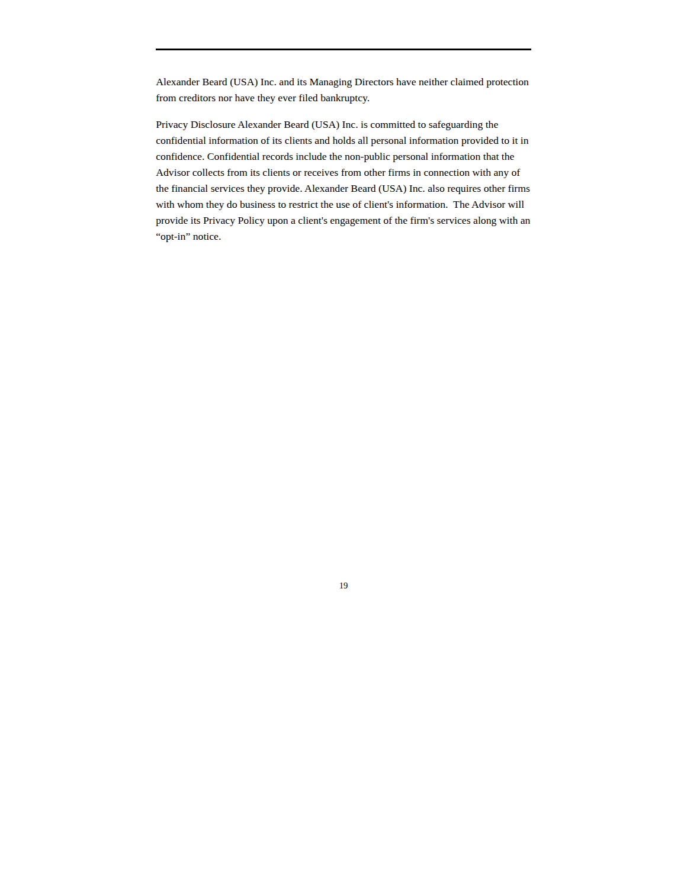Alexander Beard (USA) Inc. and its Managing Directors have neither claimed protection from creditors nor have they ever filed bankruptcy.
Privacy Disclosure Alexander Beard (USA) Inc. is committed to safeguarding the confidential information of its clients and holds all personal information provided to it in confidence. Confidential records include the non-public personal information that the Advisor collects from its clients or receives from other firms in connection with any of the financial services they provide. Alexander Beard (USA) Inc. also requires other firms with whom they do business to restrict the use of client's information. The Advisor will provide its Privacy Policy upon a client's engagement of the firm's services along with an “opt-in” notice.
19